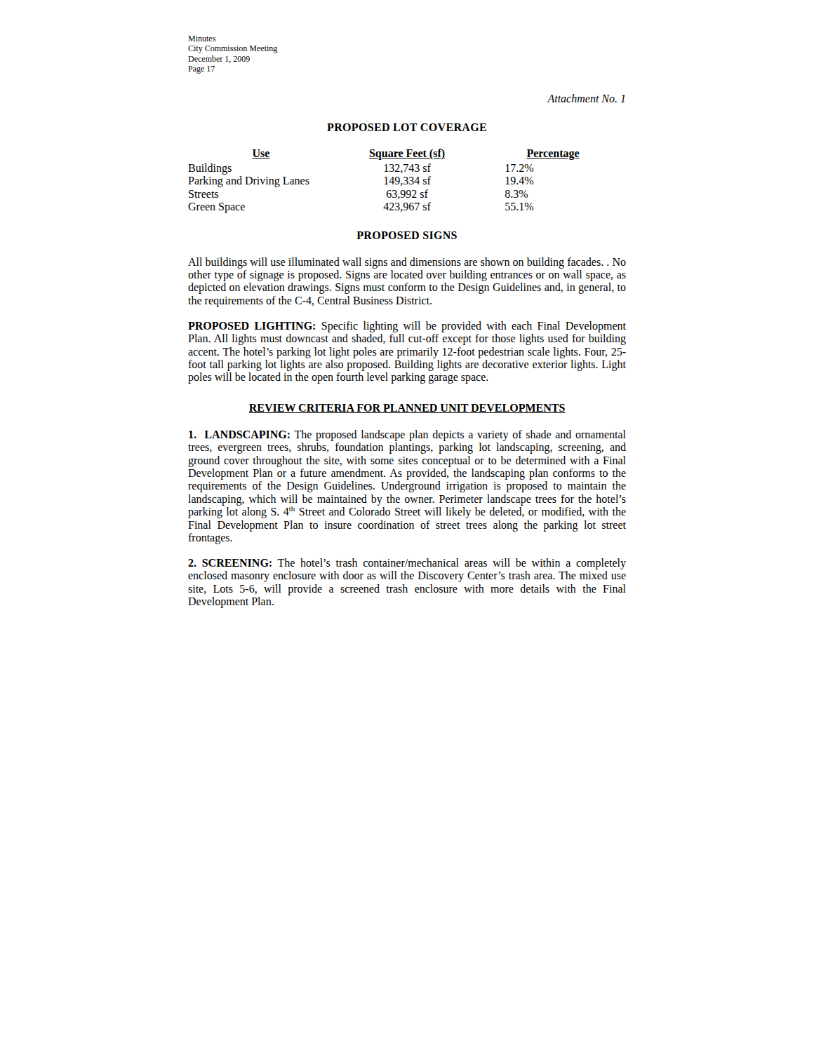Minutes
City Commission Meeting
December 1, 2009
Page 17
Attachment No. 1
PROPOSED LOT COVERAGE
| Use | Square Feet (sf) | Percentage |
| --- | --- | --- |
| Buildings | 132,743 sf | 17.2% |
| Parking and Driving Lanes | 149,334 sf | 19.4% |
| Streets | 63,992 sf | 8.3% |
| Green Space | 423,967 sf | 55.1% |
PROPOSED SIGNS
All buildings will use illuminated wall signs and dimensions are shown on building facades. . No other type of signage is proposed. Signs are located over building entrances or on wall space, as depicted on elevation drawings. Signs must conform to the Design Guidelines and, in general, to the requirements of the C-4, Central Business District.
PROPOSED LIGHTING: Specific lighting will be provided with each Final Development Plan. All lights must downcast and shaded, full cut-off except for those lights used for building accent. The hotel’s parking lot light poles are primarily 12-foot pedestrian scale lights. Four, 25-foot tall parking lot lights are also proposed. Building lights are decorative exterior lights. Light poles will be located in the open fourth level parking garage space.
REVIEW CRITERIA FOR PLANNED UNIT DEVELOPMENTS
1. LANDSCAPING: The proposed landscape plan depicts a variety of shade and ornamental trees, evergreen trees, shrubs, foundation plantings, parking lot landscaping, screening, and ground cover throughout the site, with some sites conceptual or to be determined with a Final Development Plan or a future amendment. As provided, the landscaping plan conforms to the requirements of the Design Guidelines. Underground irrigation is proposed to maintain the landscaping, which will be maintained by the owner. Perimeter landscape trees for the hotel’s parking lot along S. 4th Street and Colorado Street will likely be deleted, or modified, with the Final Development Plan to insure coordination of street trees along the parking lot street frontages.
2. SCREENING: The hotel’s trash container/mechanical areas will be within a completely enclosed masonry enclosure with door as will the Discovery Center’s trash area. The mixed use site, Lots 5-6, will provide a screened trash enclosure with more details with the Final Development Plan.